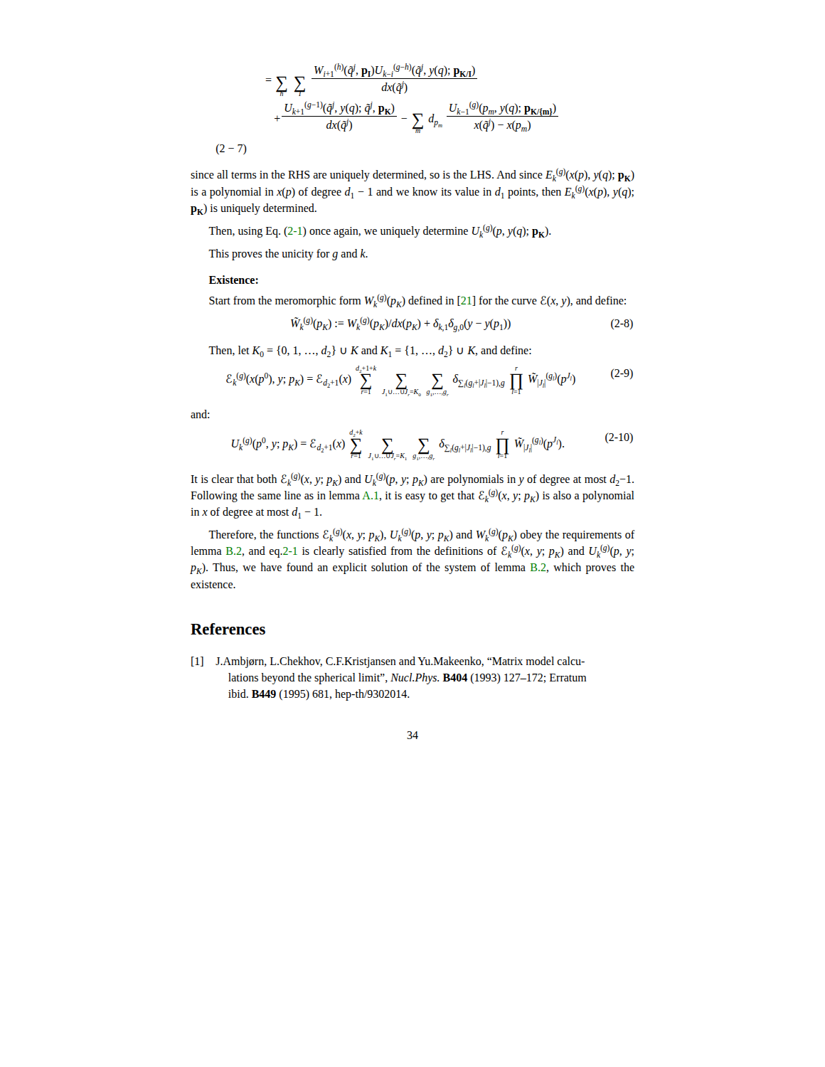| = | ∑ h ∑ I W i +1 ( h ) ( q̃ j , p I ) U k − i ( g − h ) ( q̃ j , y ( q ); p K/I ) dx ( q̃ j ) |
| | + U k +1 ( g −1) ( q̃ j , y ( q ); q̃ j , p K ) dx ( q̃ j ) − ∑ m d p m U k −1 ( g ) ( p m , y ( q ); p K/{m} ) x ( q̃ j ) − x ( p m ) |
(2 − 7)
since all terms in the RHS are uniquely determined, so is the LHS. And since Ek(g)(x(p), y(q); pK) is a polynomial in x(p) of degree d1 − 1 and we know its value in d1 points, then Ek(g)(x(p), y(q); pK) is uniquely determined.
Then, using Eq. (2-1) once again, we uniquely determine Uk(g)(p, y(q); pK).
This proves the unicity for g and k.
Existence:
Start from the meromorphic form Wk(g)(pK) defined in [21] for the curve ℰ(x, y), and define:
(2-8) W̃k(g)(pK) := Wk(g)(pK)/dx(pK) + δk,1δg,0(y − y(p1))
Then, let K0 = {0, 1, …, d2} ∪ K and K1 = {1, …, d2} ∪ K, and define:
(2-9) ℰk(g)(x(p0), y; pK) = ℰd2+1(x) d2+1+k∑r=1 ∑J1∪…∪Jr=K0 ∑g1,…,gr δ∑l(gl+|Jl|−1),g r∏l=1 W̃|Jl|(gl)(pJl)
and:
(2-10) Uk(g)(p0, y; pK) = ℰd2+1(x) d2+k∑r=1 ∑J1∪…∪Jr=K1 ∑g1,…,gr δ∑l(gl+|Jl|−1),g r∏l=1 W̃|Jl|(gl)(pJl).
It is clear that both ℰk(g)(x, y; pK) and Uk(g)(p, y; pK) are polynomials in y of degree at most d2−1. Following the same line as in lemma A.1, it is easy to get that ℰk(g)(x, y; pK) is also a polynomial in x of degree at most d1 − 1.
Therefore, the functions ℰk(g)(x, y; pK), Uk(g)(p, y; pK) and Wk(g)(pK) obey the requirements of lemma B.2, and eq.2-1 is clearly satisfied from the definitions of ℰk(g)(x, y; pK) and Uk(g)(p, y; pK). Thus, we have found an explicit solution of the system of lemma B.2, which proves the existence.
References
[1] J.Ambjørn, L.Chekhov, C.F.Kristjansen and Yu.Makeenko, “Matrix model calcu- lations beyond the spherical limit”, Nucl.Phys. B404 (1993) 127–172; Erratum ibid. B449 (1995) 681, hep-th/9302014.
34